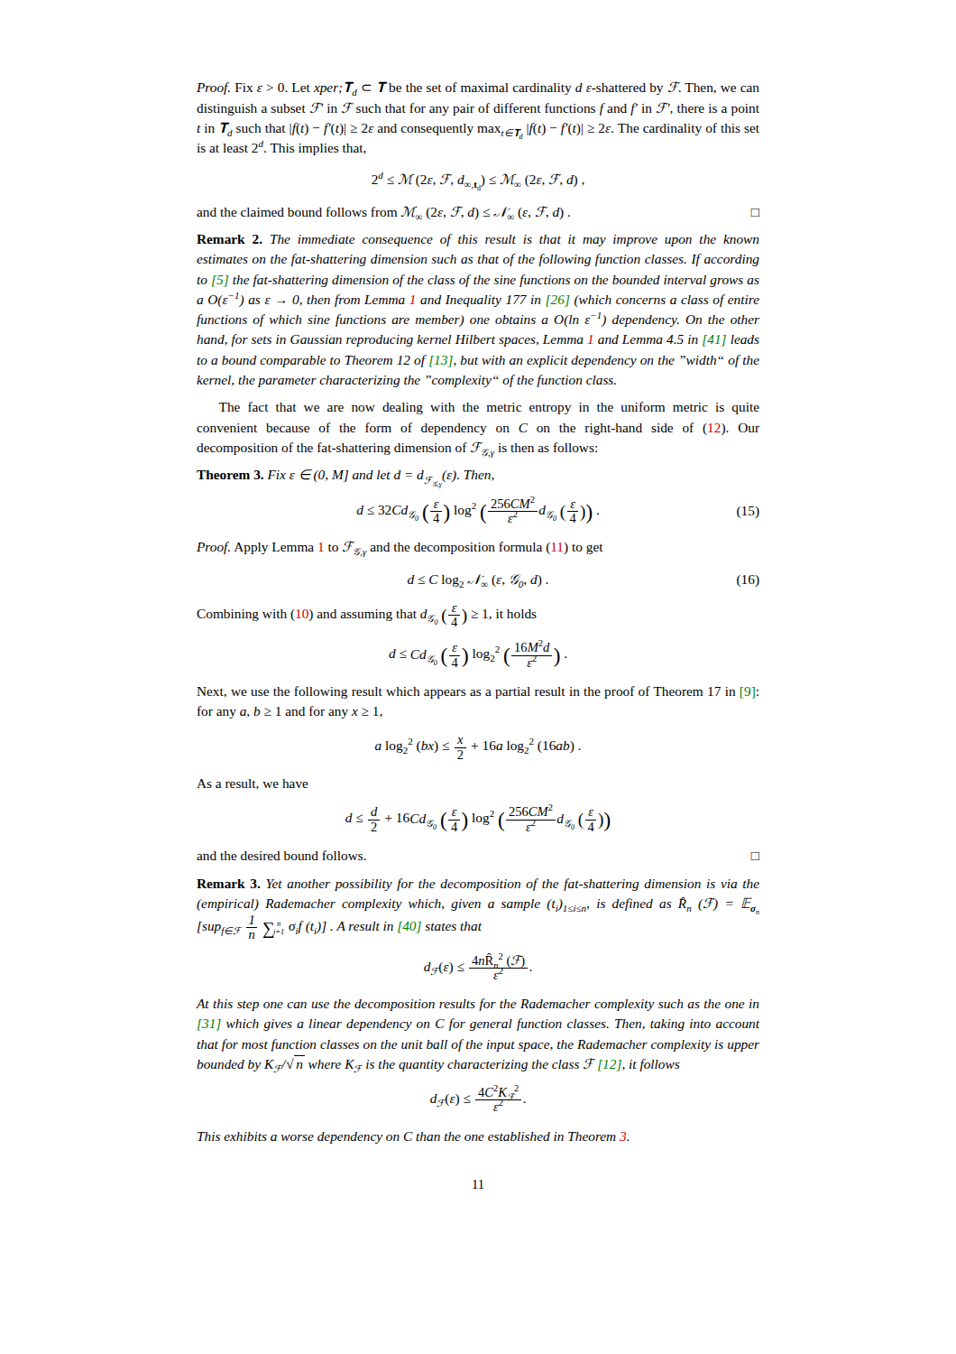Proof. Fix ε > 0. Let xper; 𝐓d ⊂ 𝐓 be the set of maximal cardinality d ε-shattered by ℱ. Then, we can distinguish a subset ℱ′ in ℱ such that for any pair of different functions f and f′ in ℱ′, there is a point t in 𝐓d such that |f(t) − f′(t)| ≥ 2ε and consequently maxt∈𝐓d |f(t) − f′(t)| ≥ 2ε. The cardinality of this set is at least 2d. This implies that,
2d ≤ ℳ (2ε, ℱ, d∞,td) ≤ ℳ∞ (2ε, ℱ, d) ,
and the claimed bound follows from ℳ∞ (2ε, ℱ, d) ≤ 𝒩∞ (ε, ℱ, d) . □
Remark 2. The immediate consequence of this result is that it may improve upon the known estimates on the fat-shattering dimension such as that of the following function classes. If according to [5] the fat-shattering dimension of the class of the sine functions on the bounded interval grows as a O(ε−1) as ε → 0, then from Lemma 1 and Inequality 177 in [26] (which concerns a class of entire functions of which sine functions are member) one obtains a O(ln ε−1) dependency. On the other hand, for sets in Gaussian reproducing kernel Hilbert spaces, Lemma 1 and Lemma 4.5 in [41] leads to a bound comparable to Theorem 12 of [13], but with an explicit dependency on the ”width“ of the kernel, the parameter characterizing the ”complexity“ of the function class.
The fact that we are now dealing with the metric entropy in the uniform metric is quite convenient because of the form of dependency on C on the right-hand side of (12). Our decomposition of the fat-shattering dimension of ℱ𝒢,γ is then as follows:
Theorem 3. Fix ε ∈ (0, M] and let d = dℱ𝒢,γ(ε). Then,
d ≤ 32Cd𝒢0 (ε 4) log2 (256CM2 ε2 d𝒢0 (ε 4)) . (15)
Proof. Apply Lemma 1 to ℱ𝒢,γ and the decomposition formula (11) to get
d ≤ C log2 𝒩∞ (ε, 𝒢0, d) . (16)
Combining with (10) and assuming that d𝒢0 (ε 4) ≥ 1, it holds
d ≤ Cd𝒢0 (ε 4) log22 (16M2d ε2) .
Next, we use the following result which appears as a partial result in the proof of Theorem 17 in [9]: for any a, b ≥ 1 and for any x ≥ 1,
a log22 (bx) ≤ x 2 + 16a log22 (16ab) .
As a result, we have
d ≤ d 2 + 16Cd𝒢0 (ε 4) log2 (256CM2 ε2 d𝒢0 (ε 4))
and the desired bound follows. □
Remark 3. Yet another possibility for the decomposition of the fat-shattering dimension is via the (empirical) Rademacher complexity which, given a sample (ti)1≤i≤n, is defined as R̂n (ℱ) = 𝔼σn [supf∈ℱ 1 n ∑ni=1 σif (ti)] . A result in [40] states that
dℱ(ε) ≤ 4n R̂n2 (ℱ) ε2.
At this step one can use the decomposition results for the Rademacher complexity such as the one in [31] which gives a linear dependency on C for general function classes. Then, taking into account that for most function classes on the unit ball of the input space, the Rademacher complexity is upper bounded by Kℱ/n where Kℱ is the quantity characterizing the class ℱ [12], it follows
dℱ(ε) ≤ 4C2Kℱ2 ε2.
This exhibits a worse dependency on C than the one established in Theorem 3.
11